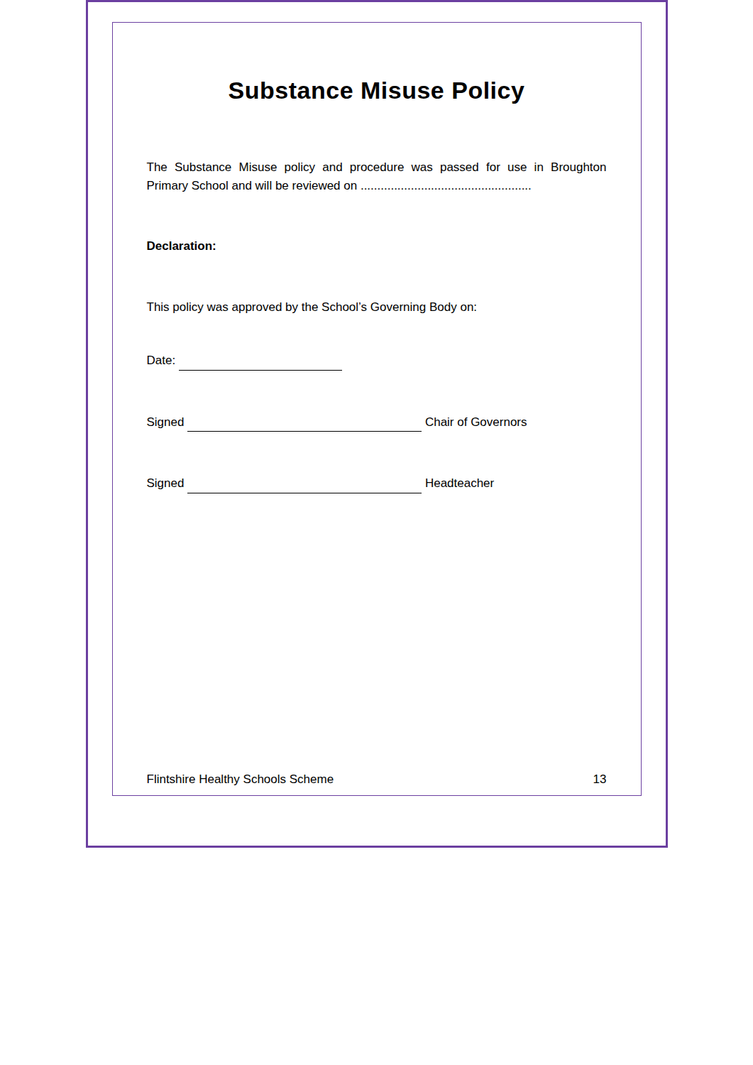Substance Misuse Policy
The Substance Misuse policy and procedure was passed for use in Broughton Primary School and will be reviewed on ...................................................
Declaration:
This policy was approved by the School’s Governing Body on:
Date:
Signed Chair of Governors
Signed Headteacher
Flintshire Healthy Schools Scheme 13